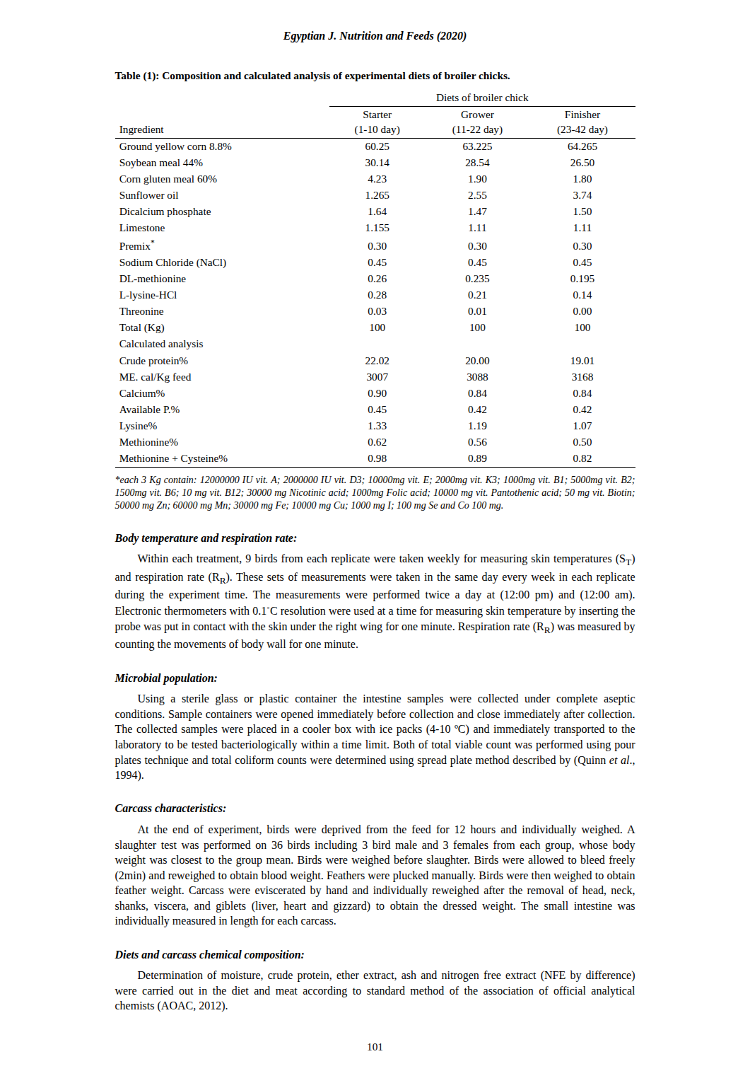Egyptian J. Nutrition and Feeds (2020)
Table (1): Composition and calculated analysis of experimental diets of broiler chicks.
| | Diets of broiler chick |
| --- | --- |
| Ingredient | Starter (1-10 day) | Grower (11-22 day) | Finisher (23-42 day) |
| Ground yellow corn 8.8% | 60.25 | 63.225 | 64.265 |
| Soybean meal 44% | 30.14 | 28.54 | 26.50 |
| Corn gluten meal 60% | 4.23 | 1.90 | 1.80 |
| Sunflower oil | 1.265 | 2.55 | 3.74 |
| Dicalcium phosphate | 1.64 | 1.47 | 1.50 |
| Limestone | 1.155 | 1.11 | 1.11 |
| Premix * | 0.30 | 0.30 | 0.30 |
| Sodium Chloride (NaCl) | 0.45 | 0.45 | 0.45 |
| DL-methionine | 0.26 | 0.235 | 0.195 |
| L-lysine-HCl | 0.28 | 0.21 | 0.14 |
| Threonine | 0.03 | 0.01 | 0.00 |
| Total (Kg) | 100 | 100 | 100 |
| Calculated analysis | | | |
| Crude protein% | 22.02 | 20.00 | 19.01 |
| ME. cal/Kg feed | 3007 | 3088 | 3168 |
| Calcium% | 0.90 | 0.84 | 0.84 |
| Available P.% | 0.45 | 0.42 | 0.42 |
| Lysine% | 1.33 | 1.19 | 1.07 |
| Methionine% | 0.62 | 0.56 | 0.50 |
| Methionine + Cysteine% | 0.98 | 0.89 | 0.82 |
*each 3 Kg contain: 12000000 IU vit. A; 2000000 IU vit. D3; 10000mg vit. E; 2000mg vit. K3; 1000mg vit. B1; 5000mg vit. B2; 1500mg vit. B6; 10 mg vit. B12; 30000 mg Nicotinic acid; 1000mg Folic acid; 10000 mg vit. Pantothenic acid; 50 mg vit. Biotin; 50000 mg Zn; 60000 mg Mn; 30000 mg Fe; 10000 mg Cu; 1000 mg I; 100 mg Se and Co 100 mg.
Body temperature and respiration rate:
Within each treatment, 9 birds from each replicate were taken weekly for measuring skin temperatures (ST) and respiration rate (RR). These sets of measurements were taken in the same day every week in each replicate during the experiment time. The measurements were performed twice a day at (12:00 pm) and (12:00 am). Electronic thermometers with 0.1◦C resolution were used at a time for measuring skin temperature by inserting the probe was put in contact with the skin under the right wing for one minute. Respiration rate (RR) was measured by counting the movements of body wall for one minute.
Microbial population:
Using a sterile glass or plastic container the intestine samples were collected under complete aseptic conditions. Sample containers were opened immediately before collection and close immediately after collection. The collected samples were placed in a cooler box with ice packs (4-10 ºC) and immediately transported to the laboratory to be tested bacteriologically within a time limit. Both of total viable count was performed using pour plates technique and total coliform counts were determined using spread plate method described by (Quinn et al., 1994).
Carcass characteristics:
At the end of experiment, birds were deprived from the feed for 12 hours and individually weighed. A slaughter test was performed on 36 birds including 3 bird male and 3 females from each group, whose body weight was closest to the group mean. Birds were weighed before slaughter. Birds were allowed to bleed freely (2min) and reweighed to obtain blood weight. Feathers were plucked manually. Birds were then weighed to obtain feather weight. Carcass were eviscerated by hand and individually reweighed after the removal of head, neck, shanks, viscera, and giblets (liver, heart and gizzard) to obtain the dressed weight. The small intestine was individually measured in length for each carcass.
Diets and carcass chemical composition:
Determination of moisture, crude protein, ether extract, ash and nitrogen free extract (NFE by difference) were carried out in the diet and meat according to standard method of the association of official analytical chemists (AOAC, 2012).
101